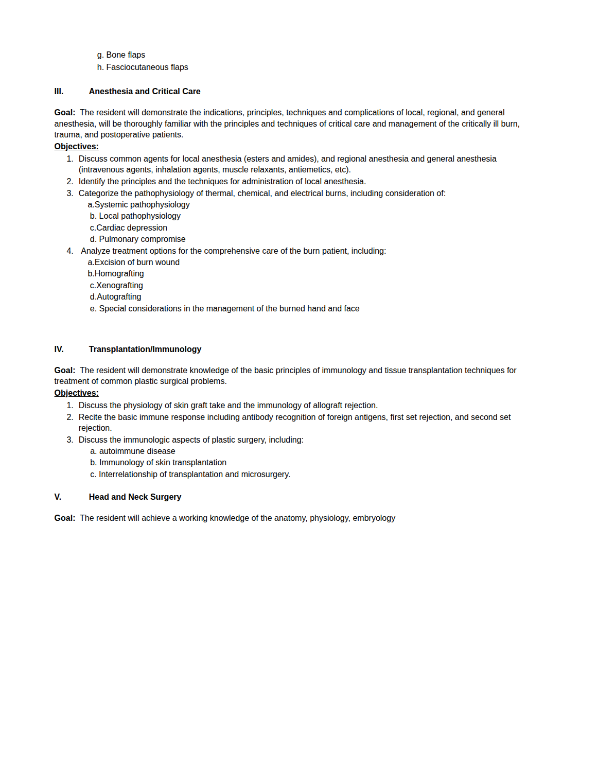g. Bone flaps
h. Fasciocutaneous flaps
III. Anesthesia and Critical Care
Goal: The resident will demonstrate the indications, principles, techniques and complications of local, regional, and general anesthesia, will be thoroughly familiar with the principles and techniques of critical care and management of the critically ill burn, trauma, and postoperative patients.
Objectives:
Discuss common agents for local anesthesia (esters and amides), and regional anesthesia and general anesthesia (intravenous agents, inhalation agents, muscle relaxants, antiemetics, etc).
Identify the principles and the techniques for administration of local anesthesia.
Categorize the pathophysiology of thermal, chemical, and electrical burns, including consideration of:
a.Systemic pathophysiology
b. Local pathophysiology
c.Cardiac depression
d. Pulmonary compromise
Analyze treatment options for the comprehensive care of the burn patient, including:
a.Excision of burn wound
b.Homografting
c.Xenografting
d.Autografting
e. Special considerations in the management of the burned hand and face
IV. Transplantation/Immunology
Goal: The resident will demonstrate knowledge of the basic principles of immunology and tissue transplantation techniques for treatment of common plastic surgical problems.
Objectives:
Discuss the physiology of skin graft take and the immunology of allograft rejection.
Recite the basic immune response including antibody recognition of foreign antigens, first set rejection, and second set rejection.
Discuss the immunologic aspects of plastic surgery, including:
a. autoimmune disease
b. Immunology of skin transplantation
c. Interrelationship of transplantation and microsurgery.
V. Head and Neck Surgery
Goal: The resident will achieve a working knowledge of the anatomy, physiology, embryology